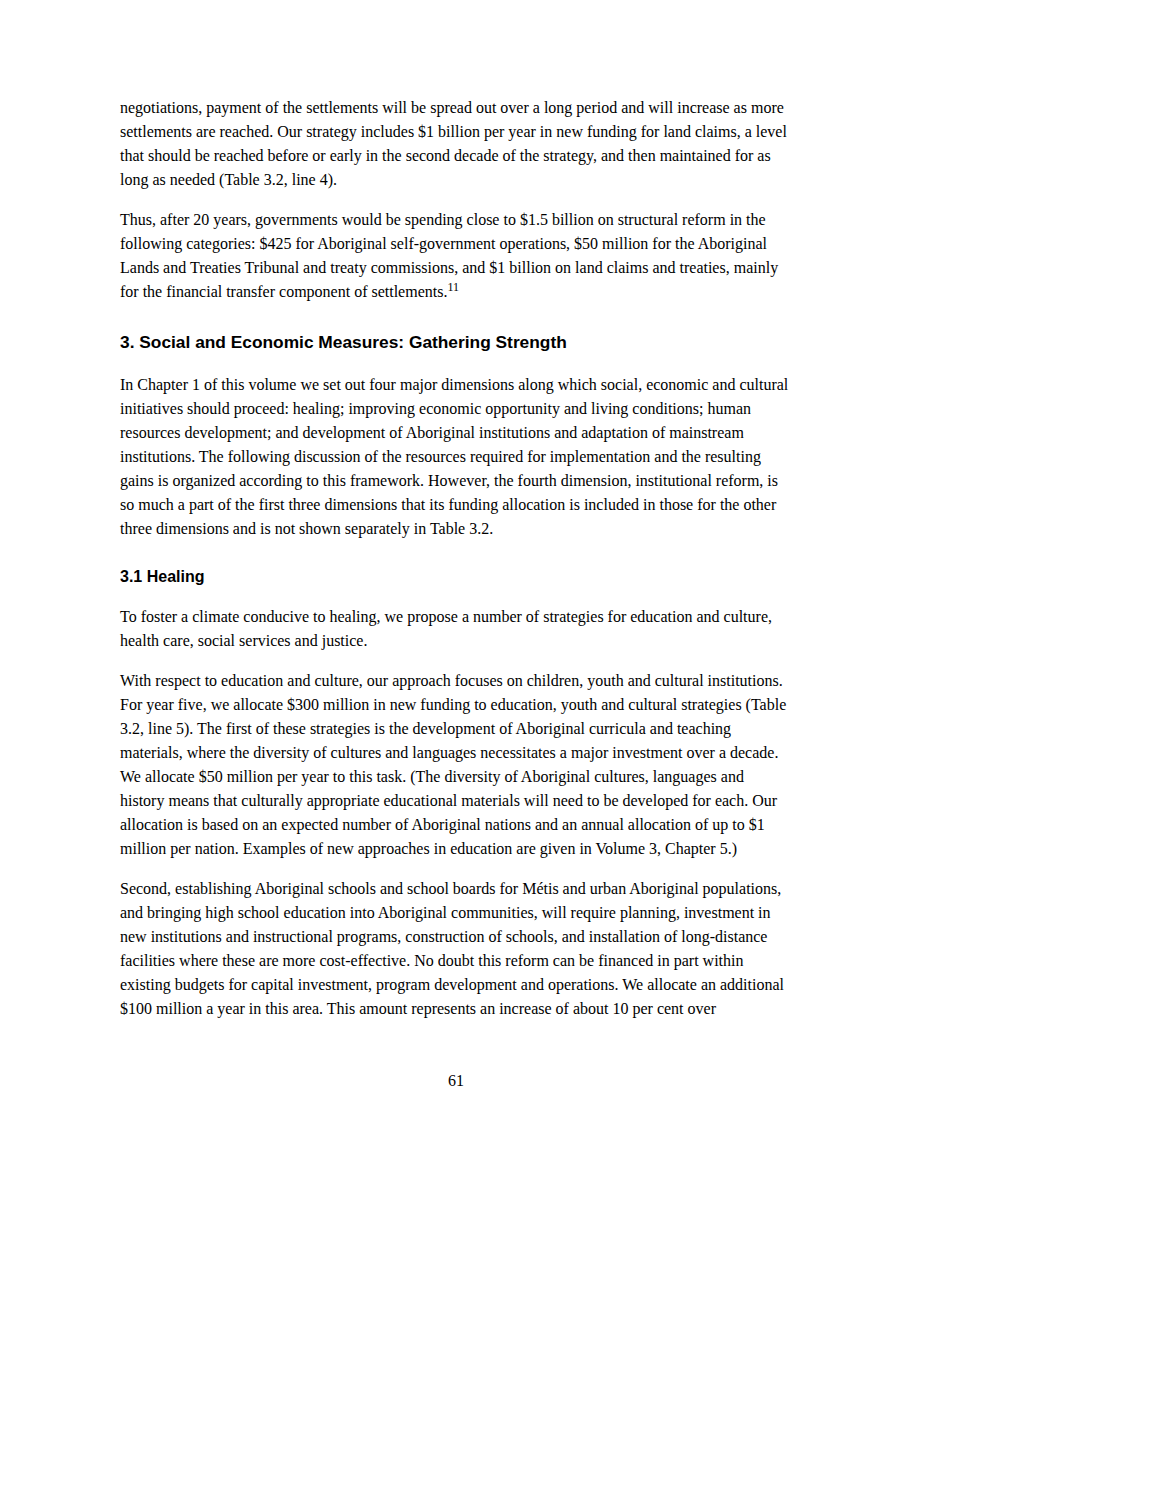negotiations, payment of the settlements will be spread out over a long period and will increase as more settlements are reached. Our strategy includes $1 billion per year in new funding for land claims, a level that should be reached before or early in the second decade of the strategy, and then maintained for as long as needed (Table 3.2, line 4).
Thus, after 20 years, governments would be spending close to $1.5 billion on structural reform in the following categories: $425 for Aboriginal self-government operations, $50 million for the Aboriginal Lands and Treaties Tribunal and treaty commissions, and $1 billion on land claims and treaties, mainly for the financial transfer component of settlements.11
3. Social and Economic Measures: Gathering Strength
In Chapter 1 of this volume we set out four major dimensions along which social, economic and cultural initiatives should proceed: healing; improving economic opportunity and living conditions; human resources development; and development of Aboriginal institutions and adaptation of mainstream institutions. The following discussion of the resources required for implementation and the resulting gains is organized according to this framework. However, the fourth dimension, institutional reform, is so much a part of the first three dimensions that its funding allocation is included in those for the other three dimensions and is not shown separately in Table 3.2.
3.1 Healing
To foster a climate conducive to healing, we propose a number of strategies for education and culture, health care, social services and justice.
With respect to education and culture, our approach focuses on children, youth and cultural institutions. For year five, we allocate $300 million in new funding to education, youth and cultural strategies (Table 3.2, line 5). The first of these strategies is the development of Aboriginal curricula and teaching materials, where the diversity of cultures and languages necessitates a major investment over a decade. We allocate $50 million per year to this task. (The diversity of Aboriginal cultures, languages and history means that culturally appropriate educational materials will need to be developed for each. Our allocation is based on an expected number of Aboriginal nations and an annual allocation of up to $1 million per nation. Examples of new approaches in education are given in Volume 3, Chapter 5.)
Second, establishing Aboriginal schools and school boards for Métis and urban Aboriginal populations, and bringing high school education into Aboriginal communities, will require planning, investment in new institutions and instructional programs, construction of schools, and installation of long-distance facilities where these are more cost-effective. No doubt this reform can be financed in part within existing budgets for capital investment, program development and operations. We allocate an additional $100 million a year in this area. This amount represents an increase of about 10 per cent over
61